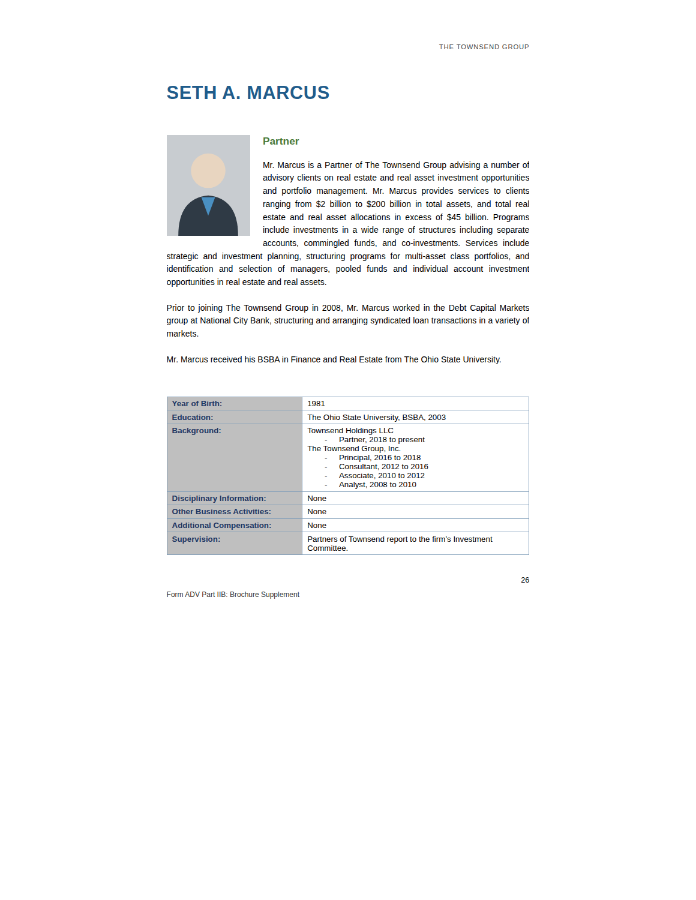THE TOWNSEND GROUP
SETH A. MARCUS
Partner
Mr. Marcus is a Partner of The Townsend Group advising a number of advisory clients on real estate and real asset investment opportunities and portfolio management. Mr. Marcus provides services to clients ranging from $2 billion to $200 billion in total assets, and total real estate and real asset allocations in excess of $45 billion. Programs include investments in a wide range of structures including separate accounts, commingled funds, and co-investments. Services include strategic and investment planning, structuring programs for multi-asset class portfolios, and identification and selection of managers, pooled funds and individual account investment opportunities in real estate and real assets.
Prior to joining The Townsend Group in 2008, Mr. Marcus worked in the Debt Capital Markets group at National City Bank, structuring and arranging syndicated loan transactions in a variety of markets.
Mr. Marcus received his BSBA in Finance and Real Estate from The Ohio State University.
| Year of Birth: | 1981 |
| Education: | The Ohio State University, BSBA, 2003 |
| Background: | Townsend Holdings LLC Partner, 2018 to present The Townsend Group, Inc. Principal, 2016 to 2018 Consultant, 2012 to 2016 Associate, 2010 to 2012 Analyst, 2008 to 2010 |
| Disciplinary Information: | None |
| Other Business Activities: | None |
| Additional Compensation: | None |
| Supervision: | Partners of Townsend report to the firm’s Investment Committee. |
Form ADV Part IIB: Brochure Supplement
26